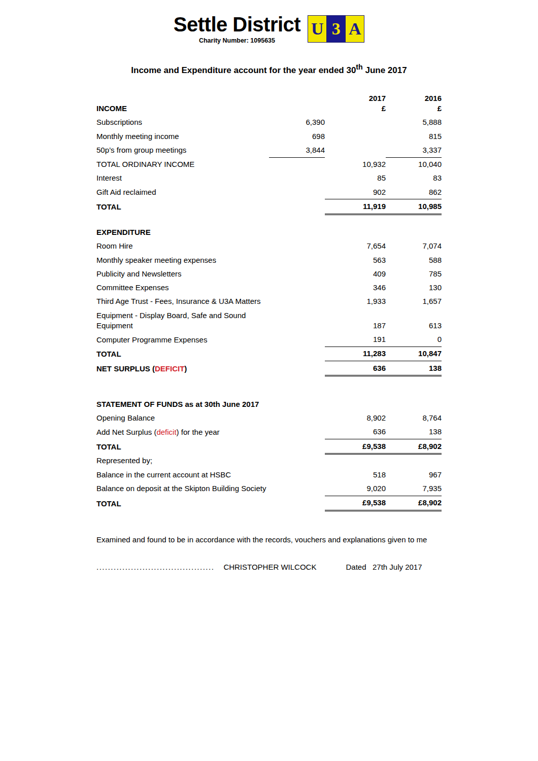Settle District
Charity Number: 1095635
U 3 A
Income and Expenditure account for the year ended 30th June 2017
| INCOME | | 2017 £ | 2016 £ |
| Subscriptions | 6,390 | | 5,888 |
| Monthly meeting income | 698 | | 815 |
| 50p’s from group meetings | 3,844 | | 3,337 |
| TOTAL ORDINARY INCOME | | 10,932 | 10,040 |
| Interest | | 85 | 83 |
| Gift Aid reclaimed | | 902 | 862 |
| TOTAL | | 11,919 | 10,985 |
| EXPENDITURE | | | |
| Room Hire | | 7,654 | 7,074 |
| Monthly speaker meeting expenses | | 563 | 588 |
| Publicity and Newsletters | | 409 | 785 |
| Committee Expenses | | 346 | 130 |
| Third Age Trust - Fees, Insurance & U3A Matters | | 1,933 | 1,657 |
| Equipment - Display Board, Safe and Sound Equipment | | 187 | 613 |
| Computer Programme Expenses | | 191 | 0 |
| TOTAL | | 11,283 | 10,847 |
| NET SURPLUS ( DEFICIT ) | | 636 | 138 |
| STATEMENT OF FUNDS as at 30th June 2017 | | | |
| Opening Balance | | 8,902 | 8,764 |
| Add Net Surplus ( deficit ) for the year | | 636 | 138 |
| TOTAL | | £9,538 | £8,902 |
| Represented by; | | | |
| Balance in the current account at HSBC | | 518 | 967 |
| Balance on deposit at the Skipton Building Society | | 9,020 | 7,935 |
| TOTAL | | £9,538 | £8,902 |
Examined and found to be in accordance with the records, vouchers and explanations given to me
......................................... CHRISTOPHER WILCOCK Dated 27th July 2017